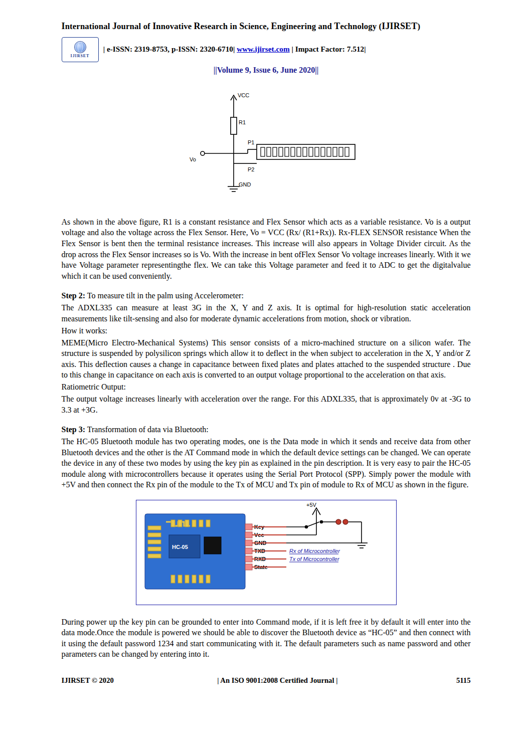International Journal of Innovative Research in Science, Engineering and Technology (IJIRSET)
IJIRSET
| e-ISSN: 2319-8753, p-ISSN: 2320-6710| www.ijirset.com | Impact Factor: 7.512|
||Volume 9, Issue 6, June 2020||
VCC R1 Vo P1 P2 GND
As shown in the above figure, R1 is a constant resistance and Flex Sensor which acts as a variable resistance. Vo is a output voltage and also the voltage across the Flex Sensor. Here, Vo = VCC (Rx/ (R1+Rx)). Rx-FLEX SENSOR resistance When the Flex Sensor is bent then the terminal resistance increases. This increase will also appears in Voltage Divider circuit. As the drop across the Flex Sensor increases so is Vo. With the increase in bent ofFlex Sensor Vo voltage increases linearly. With it we have Voltage parameter representingthe flex. We can take this Voltage parameter and feed it to ADC to get the digitalvalue which it can be used conveniently.
Step 2: To measure tilt in the palm using Accelerometer:
The ADXL335 can measure at least 3G in the X, Y and Z axis. It is optimal for high-resolution static acceleration measurements like tilt-sensing and also for moderate dynamic accelerations from motion, shock or vibration.
How it works:
MEME(Micro Electro-Mechanical Systems) This sensor consists of a micro-machined structure on a silicon wafer. The structure is suspended by polysilicon springs which allow it to deflect in the when subject to acceleration in the X, Y and/or Z axis. This deflection causes a change in capacitance between fixed plates and plates attached to the suspended structure . Due to this change in capacitance on each axis is converted to an output voltage proportional to the acceleration on that axis.
Ratiometric Output:
The output voltage increases linearly with acceleration over the range. For this ADXL335, that is approximately 0v at -3G to 3.3 at +3G.
Step 3: Transformation of data via Bluetooth:
The HC-05 Bluetooth module has two operating modes, one is the Data mode in which it sends and receive data from other Bluetooth devices and the other is the AT Command mode in which the default device settings can be changed. We can operate the device in any of these two modes by using the key pin as explained in the pin description. It is very easy to pair the HC-05 module along with microcontrollers because it operates using the Serial Port Protocol (SPP). Simply power the module with +5V and then connect the Rx pin of the module to the Tx of MCU and Tx pin of module to Rx of MCU as shown in the figure.
HC-05 Key Vcc GND TXD RXD State +5V Rx of Microcontroller Tx of Microcontroller
During power up the key pin can be grounded to enter into Command mode, if it is left free it by default it will enter into the data mode.Once the module is powered we should be able to discover the Bluetooth device as “HC-05” and then connect with it using the default password 1234 and start communicating with it. The default parameters such as name password and other parameters can be changed by entering into it.
IJIRSET © 2020
| An ISO 9001:2008 Certified Journal |
5115